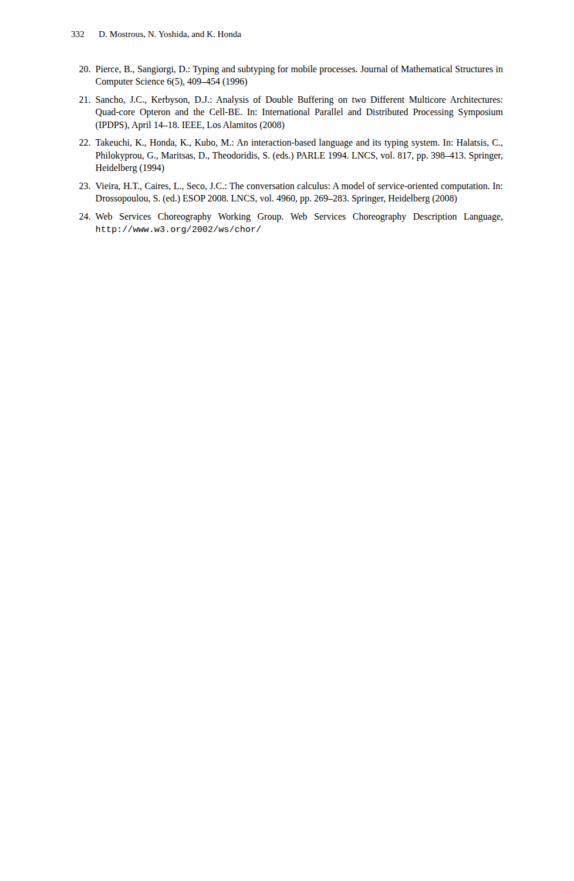332 D. Mostrous, N. Yoshida, and K. Honda
20. Pierce, B., Sangiorgi, D.: Typing and subtyping for mobile processes. Journal of Mathematical Structures in Computer Science 6(5), 409–454 (1996)
21. Sancho, J.C., Kerbyson, D.J.: Analysis of Double Buffering on two Different Multicore Architectures: Quad-core Opteron and the Cell-BE. In: International Parallel and Distributed Processing Symposium (IPDPS), April 14–18. IEEE, Los Alamitos (2008)
22. Takeuchi, K., Honda, K., Kubo, M.: An interaction-based language and its typing system. In: Halatsis, C., Philokyprou, G., Maritsas, D., Theodoridis, S. (eds.) PARLE 1994. LNCS, vol. 817, pp. 398–413. Springer, Heidelberg (1994)
23. Vieira, H.T., Caires, L., Seco, J.C.: The conversation calculus: A model of service-oriented computation. In: Drossopoulou, S. (ed.) ESOP 2008. LNCS, vol. 4960, pp. 269–283. Springer, Heidelberg (2008)
24. Web Services Choreography Working Group. Web Services Choreography Description Language, http://www.w3.org/2002/ws/chor/